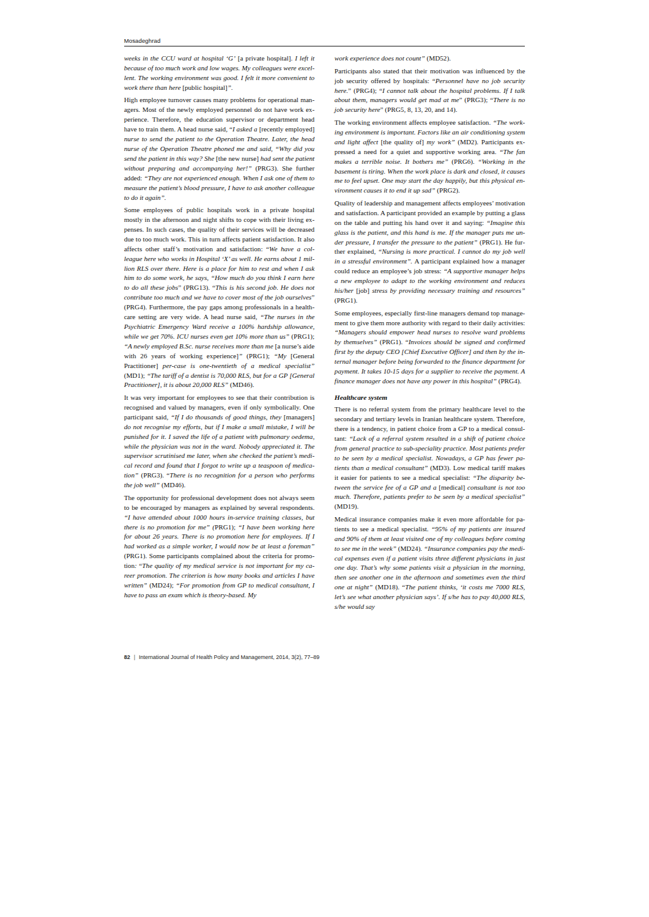Mosadeghrad
weeks in the CCU ward at hospital ‘G’ [a private hospital]. I left it because of too much work and low wages. My colleagues were excellent. The working environment was good. I felt it more convenient to work there than here [public hospital]”.
High employee turnover causes many problems for operational managers. Most of the newly employed personnel do not have work experience. Therefore, the education supervisor or department head have to train them. A head nurse said, “I asked a [recently employed] nurse to send the patient to the Operation Theatre. Later, the head nurse of the Operation Theatre phoned me and said, “Why did you send the patient in this way? She [the new nurse] had sent the patient without preparing and accompanying her!” (PRG3). She further added: “They are not experienced enough. When I ask one of them to measure the patient’s blood pressure, I have to ask another colleague to do it again”.
Some employees of public hospitals work in a private hospital mostly in the afternoon and night shifts to cope with their living expenses. In such cases, the quality of their services will be decreased due to too much work. This in turn affects patient satisfaction. It also affects other staff’s motivation and satisfaction: “We have a colleague here who works in Hospital ‘X’ as well. He earns about 1 million RLS over there. Here is a place for him to rest and when I ask him to do some work, he says, “How much do you think I earn here to do all these jobs” (PRG13). “This is his second job. He does not contribute too much and we have to cover most of the job ourselves” (PRG4). Furthermore, the pay gaps among professionals in a healthcare setting are very wide. A head nurse said, “The nurses in the Psychiatric Emergency Ward receive a 100% hardship allowance, while we get 70%. ICU nurses even get 10% more than us” (PRG1); “A newly employed B.Sc. nurse receives more than me [a nurse’s aide with 26 years of working experience]” (PRG1); “My [General Practitioner] per-case is one-twentieth of a medical specialist” (MD1); “The tariff of a dentist is 70,000 RLS, but for a GP [General Practitioner], it is about 20,000 RLS” (MD46).
It was very important for employees to see that their contribution is recognised and valued by managers, even if only symbolically. One participant said, “If I do thousands of good things, they [managers] do not recognise my efforts, but if I make a small mistake, I will be punished for it. I saved the life of a patient with pulmonary oedema, while the physician was not in the ward. Nobody appreciated it. The supervisor scrutinised me later, when she checked the patient’s medical record and found that I forgot to write up a teaspoon of medication” (PRG3). “There is no recognition for a person who performs the job well” (MD46).
The opportunity for professional development does not always seem to be encouraged by managers as explained by several respondents. “I have attended about 1000 hours in-service training classes, but there is no promotion for me” (PRG1); “I have been working here for about 26 years. There is no promotion here for employees. If I had worked as a simple worker, I would now be at least a foreman” (PRG1). Some participants complained about the criteria for promotion: “The quality of my medical service is not important for my career promotion. The criterion is how many books and articles I have written” (MD24); “For promotion from GP to medical consultant, I have to pass an exam which is theory-based. My
work experience does not count” (MD52).
Participants also stated that their motivation was influenced by the job security offered by hospitals: “Personnel have no job security here.” (PRG4); “I cannot talk about the hospital problems. If I talk about them, managers would get mad at me” (PRG3); “There is no job security here” (PRG5, 8, 13, 20, and 14).
The working environment affects employee satisfaction. “The working environment is important. Factors like an air conditioning system and light affect [the quality of] my work” (MD2). Participants expressed a need for a quiet and supportive working area. “The fan makes a terrible noise. It bothers me” (PRG6). “Working in the basement is tiring. When the work place is dark and closed, it causes me to feel upset. One may start the day happily, but this physical environment causes it to end it up sad” (PRG2).
Quality of leadership and management affects employees’ motivation and satisfaction. A participant provided an example by putting a glass on the table and putting his hand over it and saying: “Imagine this glass is the patient, and this hand is me. If the manager puts me under pressure, I transfer the pressure to the patient” (PRG1). He further explained, “Nursing is more practical. I cannot do my job well in a stressful environment”. A participant explained how a manager could reduce an employee’s job stress: “A supportive manager helps a new employee to adapt to the working environment and reduces his/her [job] stress by providing necessary training and resources” (PRG1).
Some employees, especially first-line managers demand top management to give them more authority with regard to their daily activities: “Managers should empower head nurses to resolve ward problems by themselves” (PRG1). “Invoices should be signed and confirmed first by the deputy CEO [Chief Executive Officer] and then by the internal manager before being forwarded to the finance department for payment. It takes 10-15 days for a supplier to receive the payment. A finance manager does not have any power in this hospital” (PRG4).
Healthcare system
There is no referral system from the primary healthcare level to the secondary and tertiary levels in Iranian healthcare system. Therefore, there is a tendency, in patient choice from a GP to a medical consultant: “Lack of a referral system resulted in a shift of patient choice from general practice to sub-speciality practice. Most patients prefer to be seen by a medical specialist. Nowadays, a GP has fewer patients than a medical consultant” (MD3). Low medical tariff makes it easier for patients to see a medical specialist: “The disparity between the service fee of a GP and a [medical] consultant is not too much. Therefore, patients prefer to be seen by a medical specialist” (MD19).
Medical insurance companies make it even more affordable for patients to see a medical specialist. “95% of my patients are insured and 90% of them at least visited one of my colleagues before coming to see me in the week” (MD24). “Insurance companies pay the medical expenses even if a patient visits three different physicians in just one day. That’s why some patients visit a physician in the morning, then see another one in the afternoon and sometimes even the third one at night” (MD18). “The patient thinks, ‘it costs me 7000 RLS, let’s see what another physician says’. If s/he has to pay 40,000 RLS, s/he would say
82|International Journal of Health Policy and Management, 2014, 3(2), 77–89